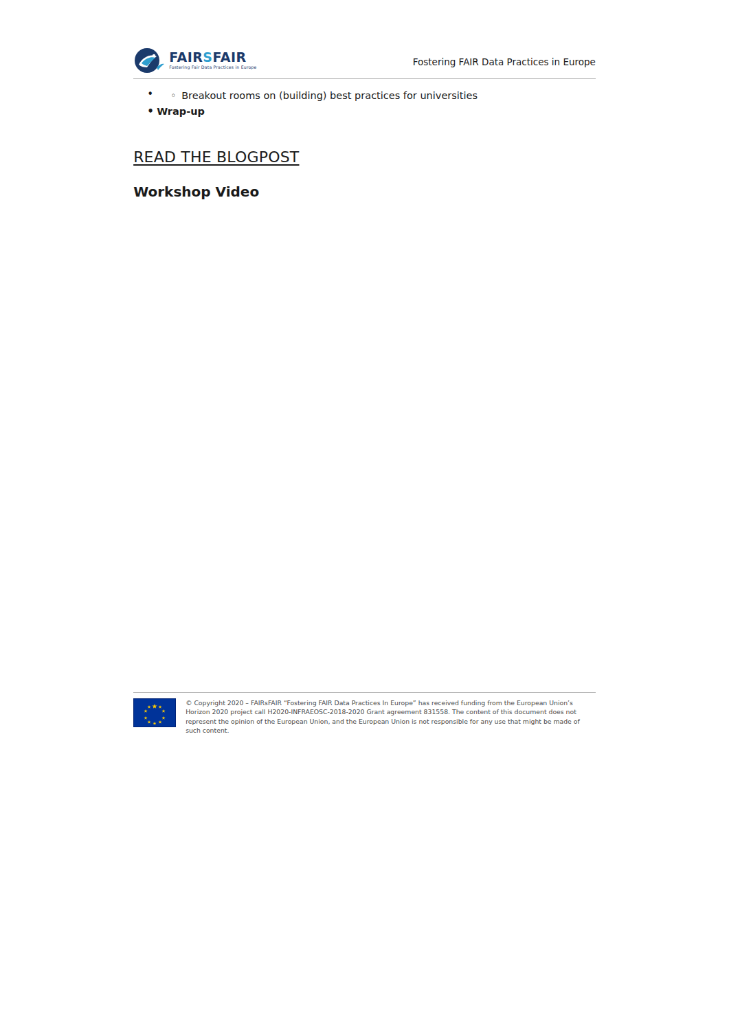FAIRSFAIR
Fostering Fair Data Practices in Europe
Fostering FAIR Data Practices in Europe
Breakout rooms on (building) best practices for universities
Wrap-up
READ THE BLOGPOST
Workshop Video
© Copyright 2020 – FAIRsFAIR “Fostering FAIR Data Practices In Europe” has received funding from the European Union’s Horizon 2020 project call H2020-INFRAEOSC-2018-2020 Grant agreement 831558. The content of this document does not represent the opinion of the European Union, and the European Union is not responsible for any use that might be made of such content.